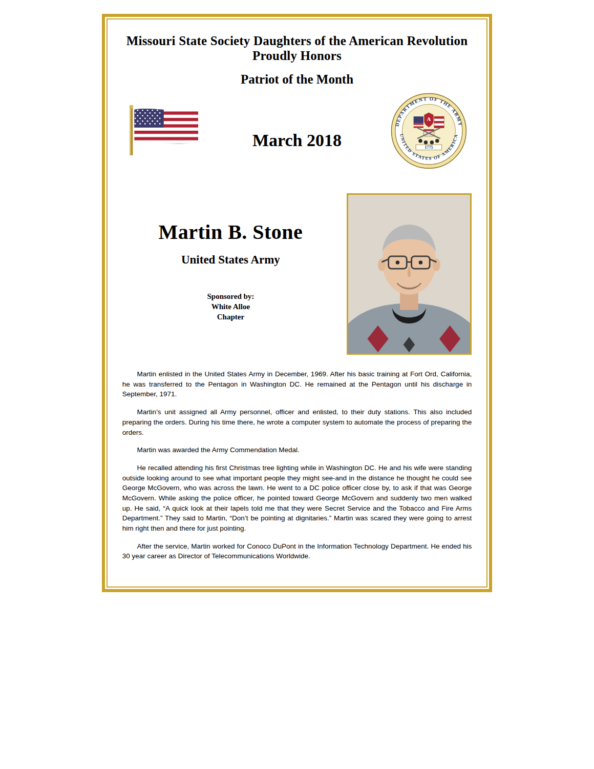Missouri State Society Daughters of the American Revolution
Proudly Honors
Patriot of the Month
March 2018
DEPARTMENT OF THE ARMY UNITED STATES OF AMERICA A 1775
Martin B. Stone
United States Army
Sponsored by:
White Alloe
Chapter
Martin enlisted in the United States Army in December, 1969. After his basic training at Fort Ord, California, he was transferred to the Pentagon in Washington DC. He remained at the Pentagon until his discharge in September, 1971.
Martin’s unit assigned all Army personnel, officer and enlisted, to their duty stations. This also included preparing the orders. During his time there, he wrote a computer system to automate the process of preparing the orders.
Martin was awarded the Army Commendation Medal.
He recalled attending his first Christmas tree lighting while in Washington DC. He and his wife were standing outside looking around to see what important people they might see-and in the distance he thought he could see George McGovern, who was across the lawn. He went to a DC police officer close by, to ask if that was George McGovern. While asking the police officer, he pointed toward George McGovern and suddenly two men walked up. He said, “A quick look at their lapels told me that they were Secret Service and the Tobacco and Fire Arms Department.” They said to Martin, “Don’t be pointing at dignitaries.” Martin was scared they were going to arrest him right then and there for just pointing.
After the service, Martin worked for Conoco DuPont in the Information Technology Department. He ended his 30 year career as Director of Telecommunications Worldwide.